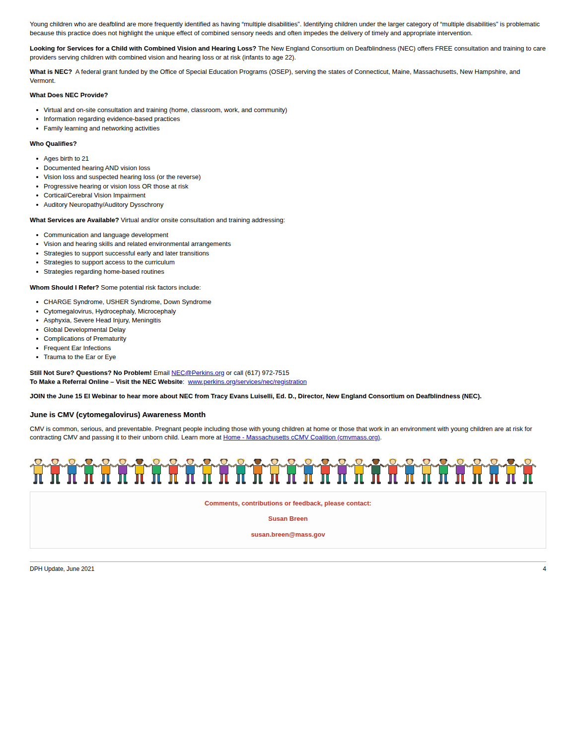Young children who are deafblind are more frequently identified as having “multiple disabilities”. Identifying children under the larger category of “multiple disabilities” is problematic because this practice does not highlight the unique effect of combined sensory needs and often impedes the delivery of timely and appropriate intervention.
Looking for Services for a Child with Combined Vision and Hearing Loss? The New England Consortium on Deafblindness (NEC) offers FREE consultation and training to care providers serving children with combined vision and hearing loss or at risk (infants to age 22).
What is NEC? A federal grant funded by the Office of Special Education Programs (OSEP), serving the states of Connecticut, Maine, Massachusetts, New Hampshire, and Vermont.
What Does NEC Provide?
Virtual and on-site consultation and training (home, classroom, work, and community)
Information regarding evidence-based practices
Family learning and networking activities
Who Qualifies?
Ages birth to 21
Documented hearing AND vision loss
Vision loss and suspected hearing loss (or the reverse)
Progressive hearing or vision loss OR those at risk
Cortical/Cerebral Vision Impairment
Auditory Neuropathy/Auditory Dysschrony
What Services are Available? Virtual and/or onsite consultation and training addressing:
Communication and language development
Vision and hearing skills and related environmental arrangements
Strategies to support successful early and later transitions
Strategies to support access to the curriculum
Strategies regarding home-based routines
Whom Should I Refer? Some potential risk factors include:
CHARGE Syndrome, USHER Syndrome, Down Syndrome
Cytomegalovirus, Hydrocephaly, Microcephaly
Asphyxia, Severe Head Injury, Meningitis
Global Developmental Delay
Complications of Prematurity
Frequent Ear Infections
Trauma to the Ear or Eye
Still Not Sure? Questions? No Problem! Email NEC@Perkins.org or call (617) 972-7515
To Make a Referral Online – Visit the NEC Website: www.perkins.org/services/nec/registration
JOIN the June 15 EI Webinar to hear more about NEC from Tracy Evans Luiselli, Ed. D., Director, New England Consortium on Deafblindness (NEC).
June is CMV (cytomegalovirus) Awareness Month
CMV is common, serious, and preventable. Pregnant people including those with young children at home or those that work in an environment with young children are at risk for contracting CMV and passing it to their unborn child. Learn more at Home - Massachusetts cCMV Coalition (cmvmass.org).
Comments, contributions or feedback, please contact:
Susan Breen
susan.breen@mass.gov
DPH Update, June 2021 4